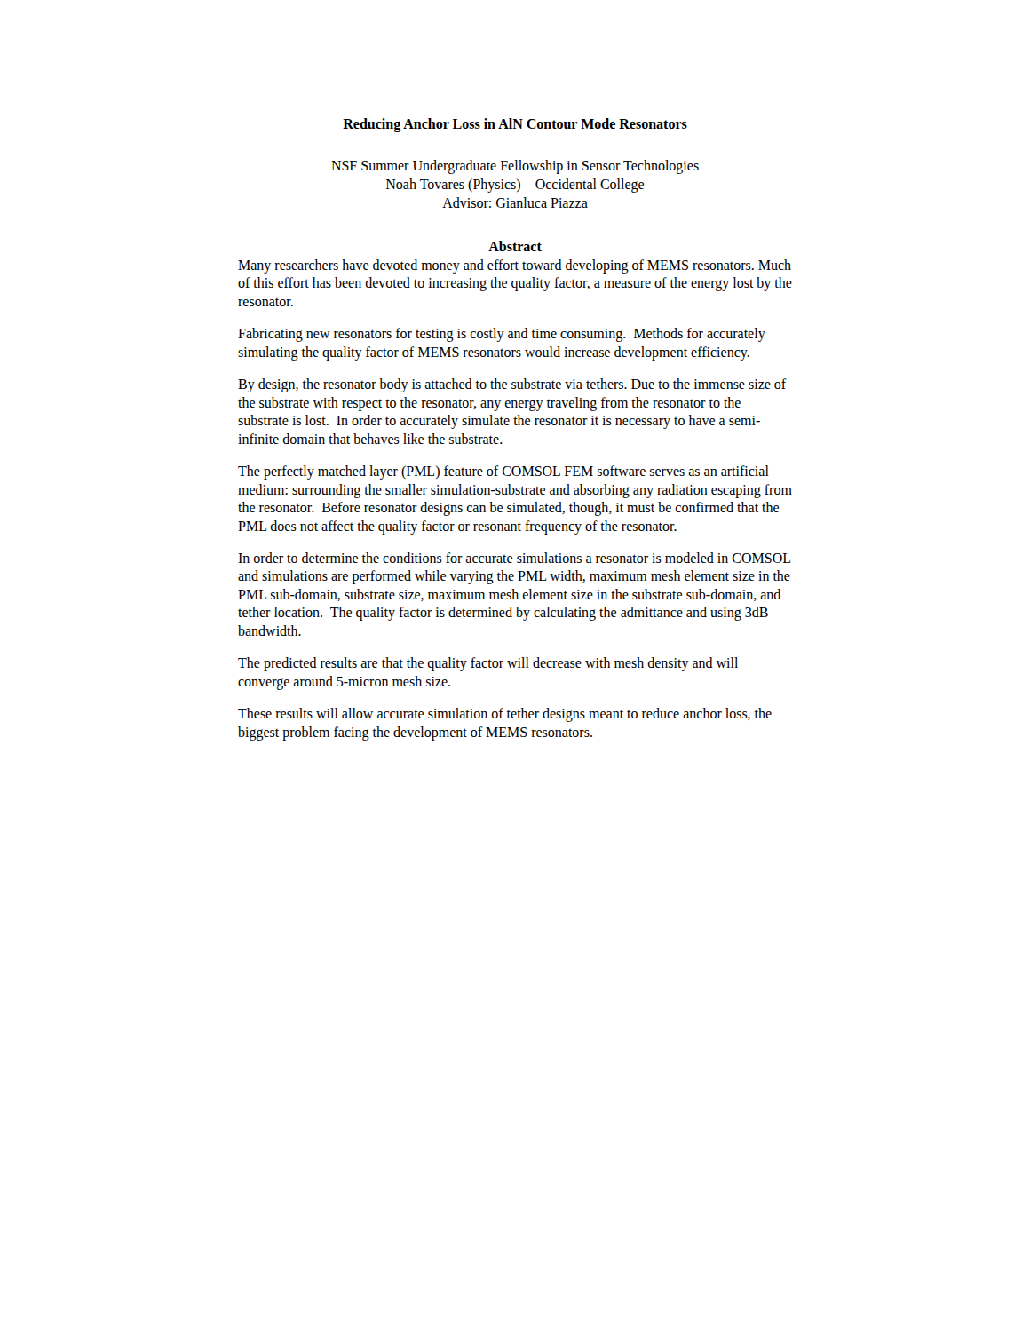Reducing Anchor Loss in AlN Contour Mode Resonators
NSF Summer Undergraduate Fellowship in Sensor Technologies
Noah Tovares (Physics) – Occidental College
Advisor: Gianluca Piazza
Abstract
Many researchers have devoted money and effort toward developing of MEMS resonators. Much of this effort has been devoted to increasing the quality factor, a measure of the energy lost by the resonator.
Fabricating new resonators for testing is costly and time consuming. Methods for accurately simulating the quality factor of MEMS resonators would increase development efficiency.
By design, the resonator body is attached to the substrate via tethers. Due to the immense size of the substrate with respect to the resonator, any energy traveling from the resonator to the substrate is lost. In order to accurately simulate the resonator it is necessary to have a semi-infinite domain that behaves like the substrate.
The perfectly matched layer (PML) feature of COMSOL FEM software serves as an artificial medium: surrounding the smaller simulation-substrate and absorbing any radiation escaping from the resonator. Before resonator designs can be simulated, though, it must be confirmed that the PML does not affect the quality factor or resonant frequency of the resonator.
In order to determine the conditions for accurate simulations a resonator is modeled in COMSOL and simulations are performed while varying the PML width, maximum mesh element size in the PML sub-domain, substrate size, maximum mesh element size in the substrate sub-domain, and tether location. The quality factor is determined by calculating the admittance and using 3dB bandwidth.
The predicted results are that the quality factor will decrease with mesh density and will converge around 5-micron mesh size.
These results will allow accurate simulation of tether designs meant to reduce anchor loss, the biggest problem facing the development of MEMS resonators.